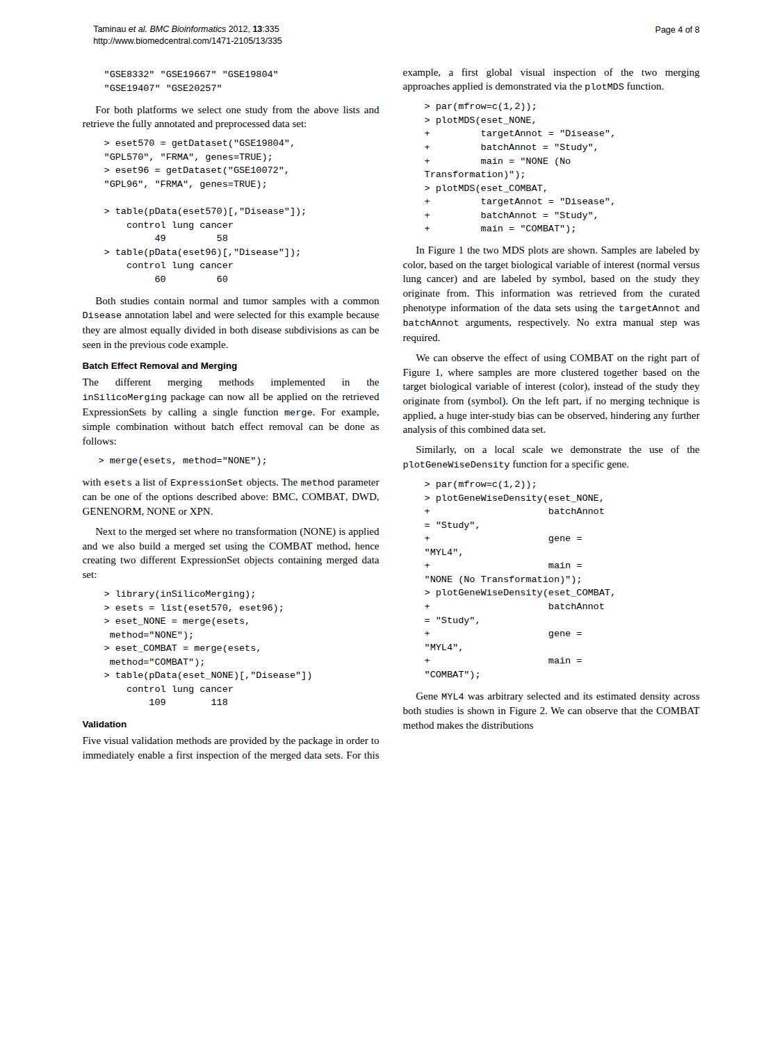Taminau et al. BMC Bioinformatics 2012, 13:335
http://www.biomedcentral.com/1471-2105/13/335
Page 4 of 8
  "GSE8332" "GSE19667" "GSE19804"
  "GSE19407" "GSE20257"
For both platforms we select one study from the above lists and retrieve the fully annotated and preprocessed data set:
  > eset570 = getDataset("GSE19804",
  "GPL570", "FRMA", genes=TRUE);
  > eset96 = getDataset("GSE10072",
  "GPL96", "FRMA", genes=TRUE);

  > table(pData(eset570)[,"Disease"]);
      control lung cancer
           49         58
  > table(pData(eset96)[,"Disease"]);
      control lung cancer
           60         60
Both studies contain normal and tumor samples with a common Disease annotation label and were selected for this example because they are almost equally divided in both disease subdivisions as can be seen in the previous code example.
Batch Effect Removal and Merging
The different merging methods implemented in the inSilicoMerging package can now all be applied on the retrieved ExpressionSets by calling a single function merge. For example, simple combination without batch effect removal can be done as follows:
 > merge(esets, method="NONE");
with esets a list of ExpressionSet objects. The method parameter can be one of the options described above: BMC, COMBAT, DWD, GENENORM, NONE or XPN.
Next to the merged set where no transformation (NONE) is applied and we also build a merged set using the COMBAT method, hence creating two different ExpressionSet objects containing merged data set:
  > library(inSilicoMerging);
  > esets = list(eset570, eset96);
  > eset_NONE = merge(esets,
   method="NONE");
  > eset_COMBAT = merge(esets,
   method="COMBAT");
  > table(pData(eset_NONE)[,"Disease"])
      control lung cancer
          109        118
Validation
Five visual validation methods are provided by the package in order to immediately enable a first inspection of the merged data sets. For this example, a first global visual inspection of the two merging approaches applied is demonstrated via the plotMDS function.
  > par(mfrow=c(1,2));
  > plotMDS(eset_NONE,
  +         targetAnnot = "Disease",
  +         batchAnnot = "Study",
  +         main = "NONE (No
  Transformation)");
  > plotMDS(eset_COMBAT,
  +         targetAnnot = "Disease",
  +         batchAnnot = "Study",
  +         main = "COMBAT");
In Figure 1 the two MDS plots are shown. Samples are labeled by color, based on the target biological variable of interest (normal versus lung cancer) and are labeled by symbol, based on the study they originate from. This information was retrieved from the curated phenotype information of the data sets using the targetAnnot and batchAnnot arguments, respectively. No extra manual step was required.
We can observe the effect of using COMBAT on the right part of Figure 1, where samples are more clustered together based on the target biological variable of interest (color), instead of the study they originate from (symbol). On the left part, if no merging technique is applied, a huge inter-study bias can be observed, hindering any further analysis of this combined data set.
Similarly, on a local scale we demonstrate the use of the plotGeneWiseDensity function for a specific gene.
  > par(mfrow=c(1,2));
  > plotGeneWiseDensity(eset_NONE,
  +                     batchAnnot
  = "Study",
  +                     gene =
  "MYL4",
  +                     main =
  "NONE (No Transformation)");
  > plotGeneWiseDensity(eset_COMBAT,
  +                     batchAnnot
  = "Study",
  +                     gene =
  "MYL4",
  +                     main =
  "COMBAT");
Gene MYL4 was arbitrary selected and its estimated density across both studies is shown in Figure 2. We can observe that the COMBAT method makes the distributions